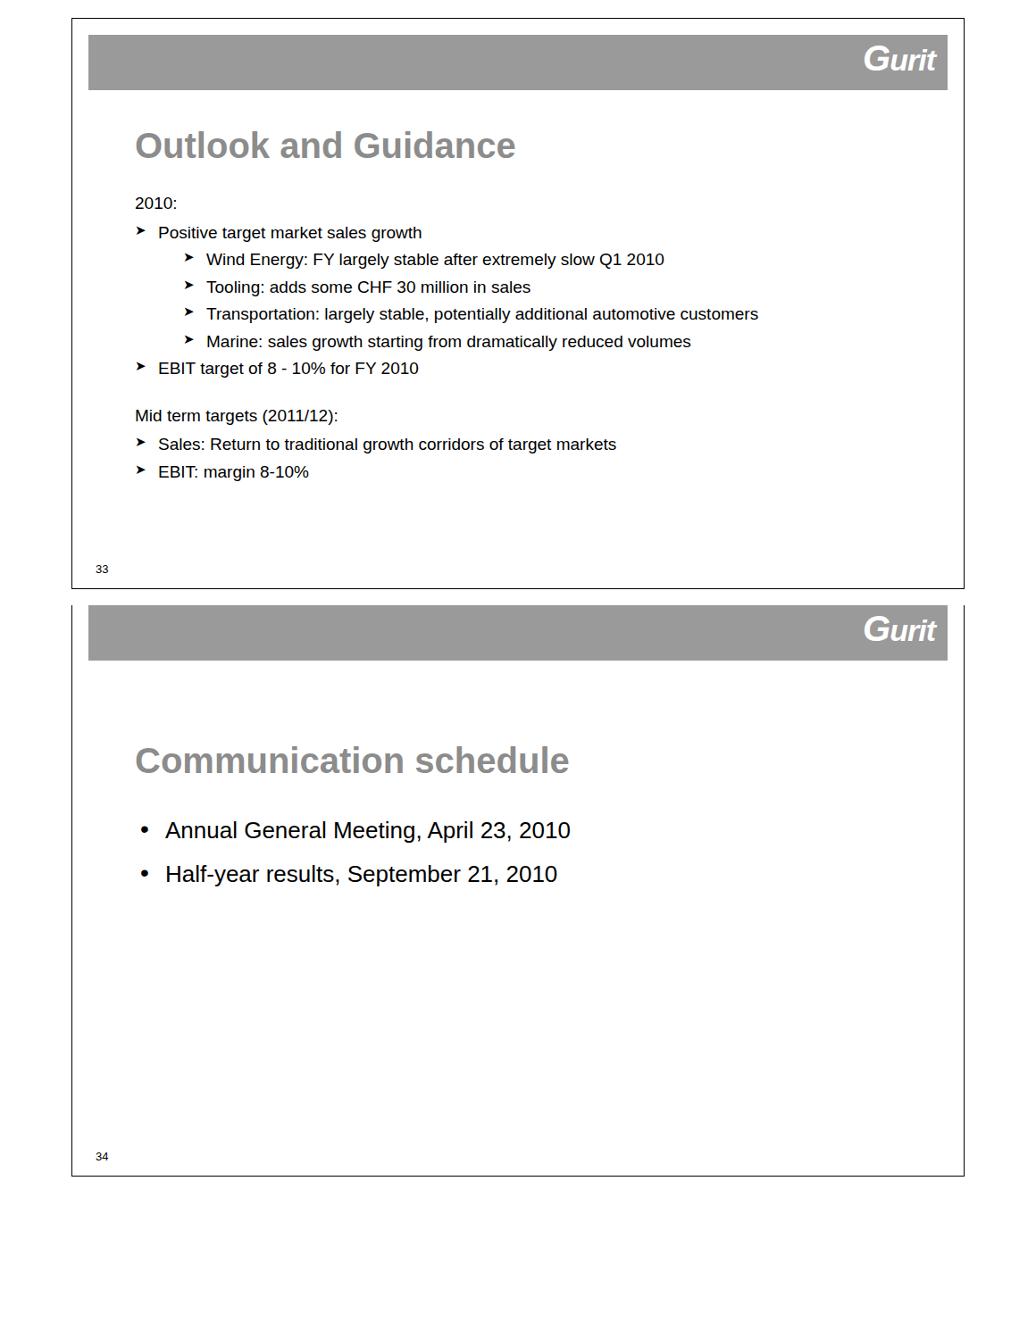Gurit
Outlook and Guidance
2010:
Positive target market sales growth
Wind Energy: FY largely stable after extremely slow Q1 2010
Tooling: adds some CHF 30 million in sales
Transportation: largely stable, potentially additional automotive customers
Marine: sales growth starting from dramatically reduced volumes
EBIT target of 8 - 10% for FY 2010
Mid term targets (2011/12):
Sales: Return to traditional growth corridors of target markets
EBIT: margin 8-10%
33
Gurit
Communication schedule
Annual General Meeting, April 23, 2010
Half-year results, September 21, 2010
34